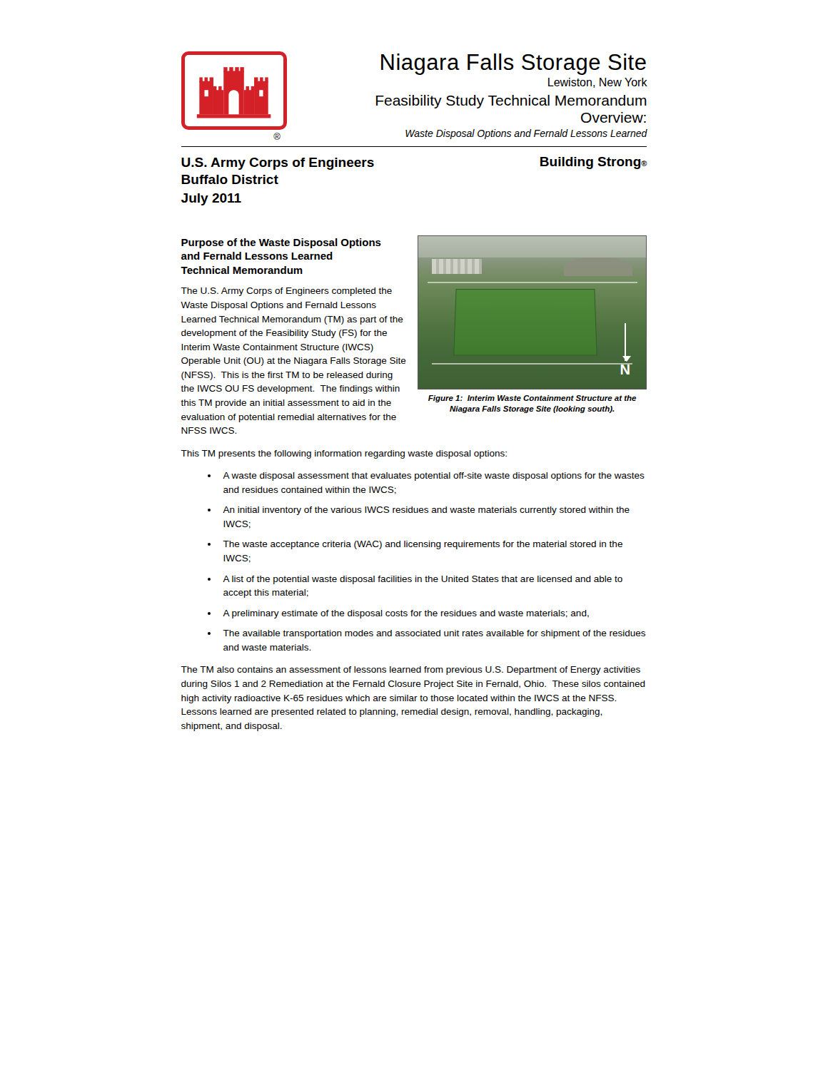®
Niagara Falls Storage Site
Lewiston, New York
Feasibility Study Technical Memorandum Overview:
Waste Disposal Options and Fernald Lessons Learned
U.S. Army Corps of Engineers
Buffalo District
July 2011
Building Strong®
N
Figure 1: Interim Waste Containment Structure at the Niagara Falls Storage Site (looking south).
Purpose of the Waste Disposal Options
and Fernald Lessons Learned
Technical Memorandum
The U.S. Army Corps of Engineers completed the Waste Disposal Options and Fernald Lessons Learned Technical Memorandum (TM) as part of the development of the Feasibility Study (FS) for the Interim Waste Containment Structure (IWCS) Operable Unit (OU) at the Niagara Falls Storage Site (NFSS). This is the first TM to be released during the IWCS OU FS development. The findings within this TM provide an initial assessment to aid in the evaluation of potential remedial alternatives for the NFSS IWCS.
This TM presents the following information regarding waste disposal options:
A waste disposal assessment that evaluates potential off-site waste disposal options for the wastes and residues contained within the IWCS;
An initial inventory of the various IWCS residues and waste materials currently stored within the IWCS;
The waste acceptance criteria (WAC) and licensing requirements for the material stored in the IWCS;
A list of the potential waste disposal facilities in the United States that are licensed and able to accept this material;
A preliminary estimate of the disposal costs for the residues and waste materials; and,
The available transportation modes and associated unit rates available for shipment of the residues and waste materials.
The TM also contains an assessment of lessons learned from previous U.S. Department of Energy activities during Silos 1 and 2 Remediation at the Fernald Closure Project Site in Fernald, Ohio. These silos contained high activity radioactive K-65 residues which are similar to those located within the IWCS at the NFSS. Lessons learned are presented related to planning, remedial design, removal, handling, packaging, shipment, and disposal.